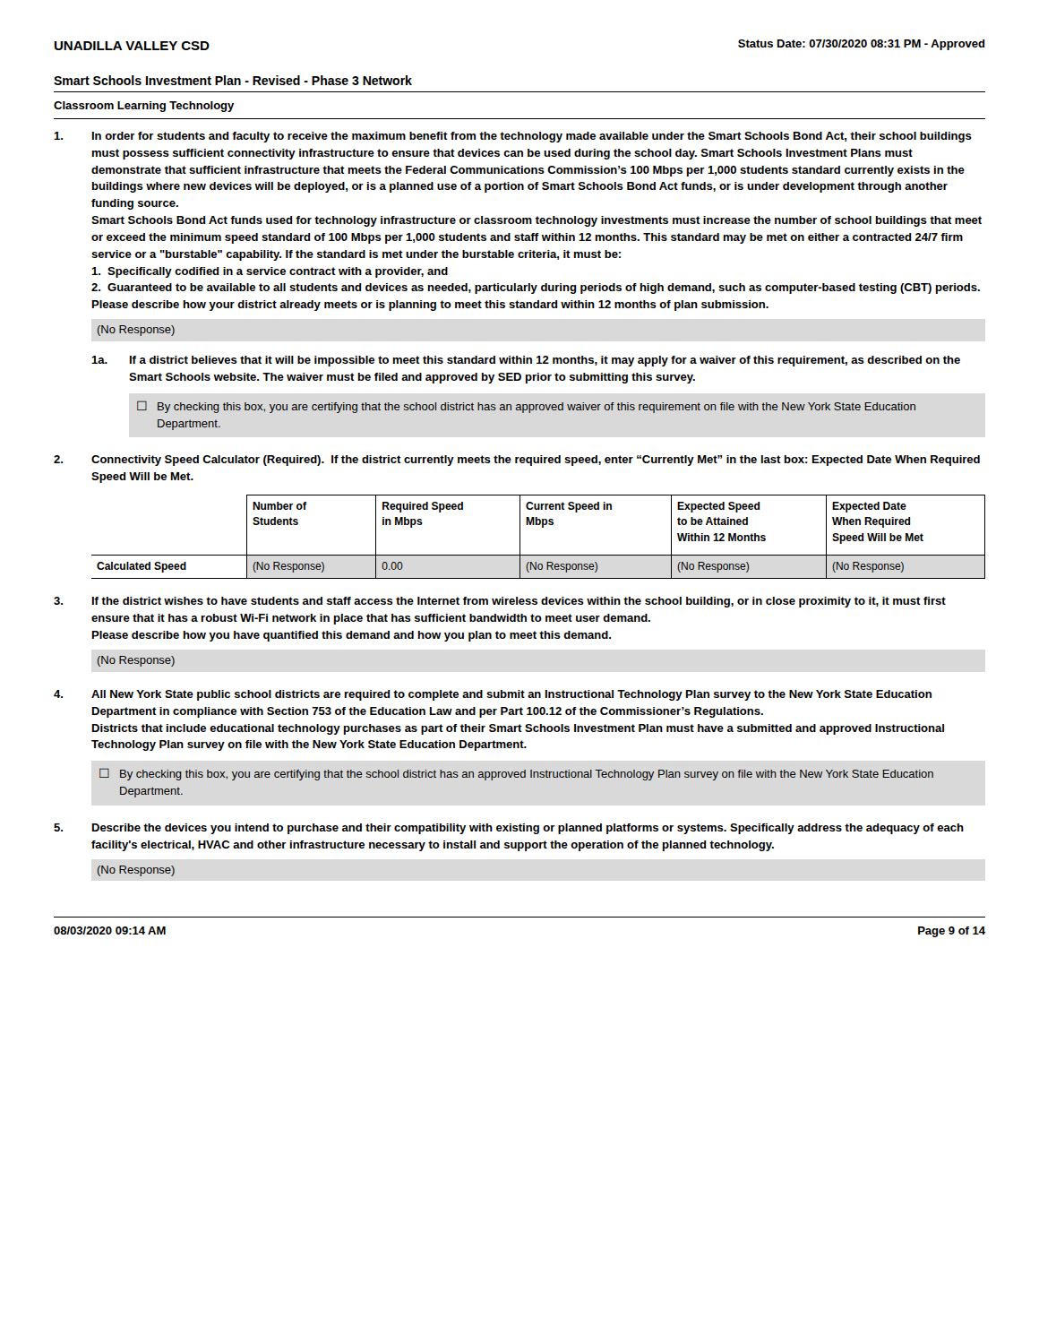UNADILLA VALLEY CSD
Status Date: 07/30/2020 08:31 PM - Approved
Smart Schools Investment Plan - Revised - Phase 3 Network
Classroom Learning Technology
1.
In order for students and faculty to receive the maximum benefit from the technology made available under the Smart Schools Bond Act, their school buildings must possess sufficient connectivity infrastructure to ensure that devices can be used during the school day. Smart Schools Investment Plans must demonstrate that sufficient infrastructure that meets the Federal Communications Commission’s 100 Mbps per 1,000 students standard currently exists in the buildings where new devices will be deployed, or is a planned use of a portion of Smart Schools Bond Act funds, or is under development through another funding source.
Smart Schools Bond Act funds used for technology infrastructure or classroom technology investments must increase the number of school buildings that meet or exceed the minimum speed standard of 100 Mbps per 1,000 students and staff within 12 months. This standard may be met on either a contracted 24/7 firm service or a "burstable" capability. If the standard is met under the burstable criteria, it must be:
1. Specifically codified in a service contract with a provider, and
2. Guaranteed to be available to all students and devices as needed, particularly during periods of high demand, such as computer-based testing (CBT) periods.
Please describe how your district already meets or is planning to meet this standard within 12 months of plan submission.
(No Response)
1a.
If a district believes that it will be impossible to meet this standard within 12 months, it may apply for a waiver of this requirement, as described on the Smart Schools website. The waiver must be filed and approved by SED prior to submitting this survey.
☐ By checking this box, you are certifying that the school district has an approved waiver of this requirement on file with the New York State Education Department.
2.
Connectivity Speed Calculator (Required). If the district currently meets the required speed, enter “Currently Met” in the last box: Expected Date When Required Speed Will be Met.
| | Number of Students | Required Speed in Mbps | Current Speed in Mbps | Expected Speed to be Attained Within 12 Months | Expected Date When Required Speed Will be Met |
| --- | --- | --- | --- | --- | --- |
| Calculated Speed | (No Response) | 0.00 | (No Response) | (No Response) | (No Response) |
3.
If the district wishes to have students and staff access the Internet from wireless devices within the school building, or in close proximity to it, it must first ensure that it has a robust Wi-Fi network in place that has sufficient bandwidth to meet user demand.
Please describe how you have quantified this demand and how you plan to meet this demand.
(No Response)
4.
All New York State public school districts are required to complete and submit an Instructional Technology Plan survey to the New York State Education Department in compliance with Section 753 of the Education Law and per Part 100.12 of the Commissioner’s Regulations.
Districts that include educational technology purchases as part of their Smart Schools Investment Plan must have a submitted and approved Instructional Technology Plan survey on file with the New York State Education Department.
☐ By checking this box, you are certifying that the school district has an approved Instructional Technology Plan survey on file with the New York State Education Department.
5.
Describe the devices you intend to purchase and their compatibility with existing or planned platforms or systems. Specifically address the adequacy of each facility's electrical, HVAC and other infrastructure necessary to install and support the operation of the planned technology.
(No Response)
08/03/2020 09:14 AM
Page 9 of 14